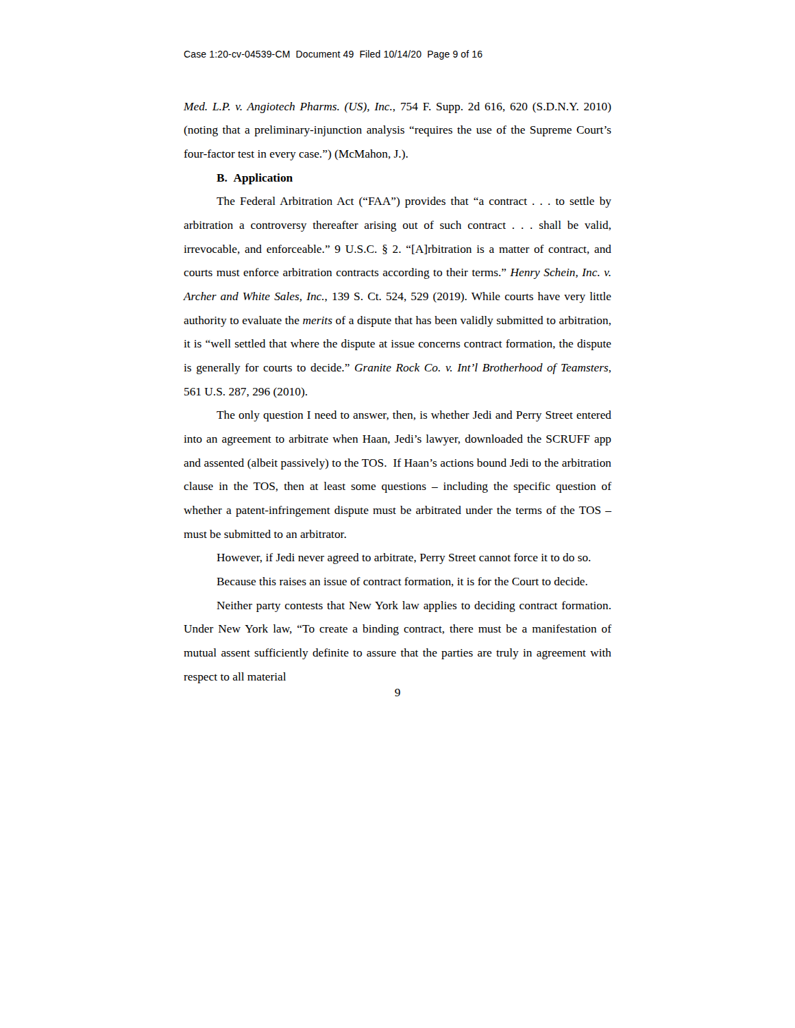Case 1:20-cv-04539-CM Document 49 Filed 10/14/20 Page 9 of 16
Med. L.P. v. Angiotech Pharms. (US), Inc., 754 F. Supp. 2d 616, 620 (S.D.N.Y. 2010) (noting that a preliminary-injunction analysis “requires the use of the Supreme Court’s four-factor test in every case.”) (McMahon, J.).
B. Application
The Federal Arbitration Act (“FAA”) provides that “a contract . . . to settle by arbitration a controversy thereafter arising out of such contract . . . shall be valid, irrevocable, and enforceable.” 9 U.S.C. § 2. “[A]rbitration is a matter of contract, and courts must enforce arbitration contracts according to their terms.” Henry Schein, Inc. v. Archer and White Sales, Inc., 139 S. Ct. 524, 529 (2019). While courts have very little authority to evaluate the merits of a dispute that has been validly submitted to arbitration, it is “well settled that where the dispute at issue concerns contract formation, the dispute is generally for courts to decide.” Granite Rock Co. v. Int’l Brotherhood of Teamsters, 561 U.S. 287, 296 (2010).
The only question I need to answer, then, is whether Jedi and Perry Street entered into an agreement to arbitrate when Haan, Jedi’s lawyer, downloaded the SCRUFF app and assented (albeit passively) to the TOS. If Haan’s actions bound Jedi to the arbitration clause in the TOS, then at least some questions – including the specific question of whether a patent-infringement dispute must be arbitrated under the terms of the TOS – must be submitted to an arbitrator.
However, if Jedi never agreed to arbitrate, Perry Street cannot force it to do so.
Because this raises an issue of contract formation, it is for the Court to decide.
Neither party contests that New York law applies to deciding contract formation. Under New York law, “To create a binding contract, there must be a manifestation of mutual assent sufficiently definite to assure that the parties are truly in agreement with respect to all material
9